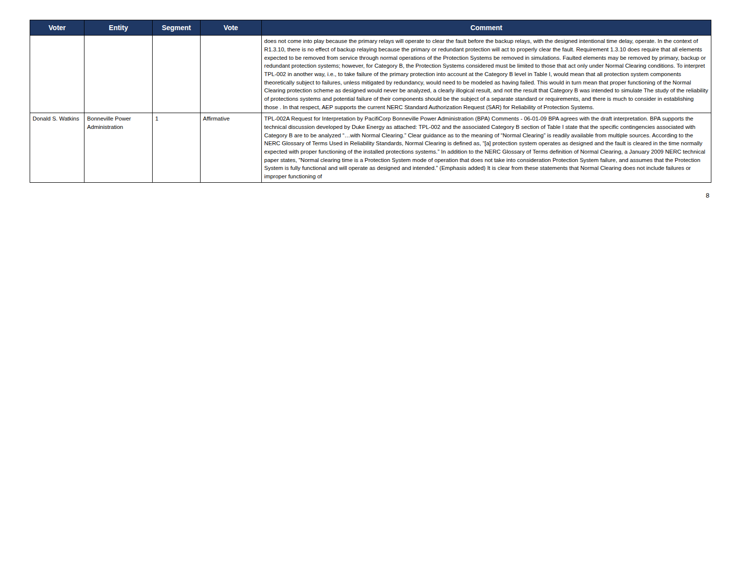| Voter | Entity | Segment | Vote | Comment |
| --- | --- | --- | --- | --- |
| | | | | does not come into play because the primary relays will operate to clear the fault before the backup relays, with the designed intentional time delay, operate. In the context of R1.3.10, there is no effect of backup relaying because the primary or redundant protection will act to properly clear the fault. Requirement 1.3.10 does require that all elements expected to be removed from service through normal operations of the Protection Systems be removed in simulations. Faulted elements may be removed by primary, backup or redundant protection systems; however, for Category B, the Protection Systems considered must be limited to those that act only under Normal Clearing conditions. To interpret TPL-002 in another way, i.e., to take failure of the primary protection into account at the Category B level in Table I, would mean that all protection system components theoretically subject to failures, unless mitigated by redundancy, would need to be modeled as having failed. This would in turn mean that proper functioning of the Normal Clearing protection scheme as designed would never be analyzed, a clearly illogical result, and not the result that Category B was intended to simulate The study of the reliability of protections systems and potential failure of their components should be the subject of a separate standard or requirements, and there is much to consider in establishing those . In that respect, AEP supports the current NERC Standard Authorization Request (SAR) for Reliability of Protection Systems. |
| Donald S. Watkins | Bonneville Power Administration | 1 | Affirmative | TPL-002A Request for Interpretation by PacifiCorp Bonneville Power Administration (BPA) Comments - 06-01-09 BPA agrees with the draft interpretation. BPA supports the technical discussion developed by Duke Energy as attached: TPL-002 and the associated Category B section of Table I state that the specific contingencies associated with Category B are to be analyzed “…with Normal Clearing.” Clear guidance as to the meaning of “Normal Clearing” is readily available from multiple sources. According to the NERC Glossary of Terms Used in Reliability Standards, Normal Clearing is defined as, “[a] protection system operates as designed and the fault is cleared in the time normally expected with proper functioning of the installed protections systems.” In addition to the NERC Glossary of Terms definition of Normal Clearing, a January 2009 NERC technical paper states, “Normal clearing time is a Protection System mode of operation that does not take into consideration Protection System failure, and assumes that the Protection System is fully functional and will operate as designed and intended.” (Emphasis added) It is clear from these statements that Normal Clearing does not include failures or improper functioning of |
8